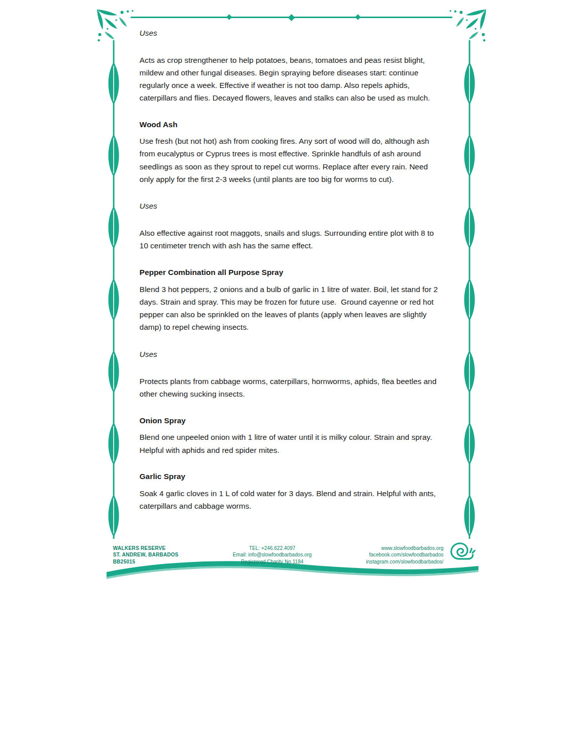Uses
Acts as crop strengthener to help potatoes, beans, tomatoes and peas resist blight, mildew and other fungal diseases. Begin spraying before diseases start: continue regularly once a week. Effective if weather is not too damp. Also repels aphids, caterpillars and flies. Decayed flowers, leaves and stalks can also be used as mulch.
Wood Ash
Use fresh (but not hot) ash from cooking fires. Any sort of wood will do, although ash from eucalyptus or Cyprus trees is most effective. Sprinkle handfuls of ash around seedlings as soon as they sprout to repel cut worms. Replace after every rain. Need only apply for the first 2-3 weeks (until plants are too big for worms to cut).
Uses
Also effective against root maggots, snails and slugs. Surrounding entire plot with 8 to 10 centimeter trench with ash has the same effect.
Pepper Combination all Purpose Spray
Blend 3 hot peppers, 2 onions and a bulb of garlic in 1 litre of water. Boil, let stand for 2 days. Strain and spray. This may be frozen for future use. Ground cayenne or red hot pepper can also be sprinkled on the leaves of plants (apply when leaves are slightly damp) to repel chewing insects.
Uses
Protects plants from cabbage worms, caterpillars, hornworms, aphids, flea beetles and other chewing sucking insects.
Onion Spray
Blend one unpeeled onion with 1 litre of water until it is milky colour. Strain and spray. Helpful with aphids and red spider mites.
Garlic Spray
Soak 4 garlic cloves in 1 L of cold water for 3 days. Blend and strain. Helpful with ants, caterpillars and cabbage worms.
Walkers Reserve
St. Andrew, Barbados
BB25015
TEL: +246.622.4097
Email: info@slowfoodbarbados.org
Registered Charity No.1184
www.slowfoodbarbados.org
facebook.com/slowfoodbarbados
instagram.com/slowfoodbarbados/